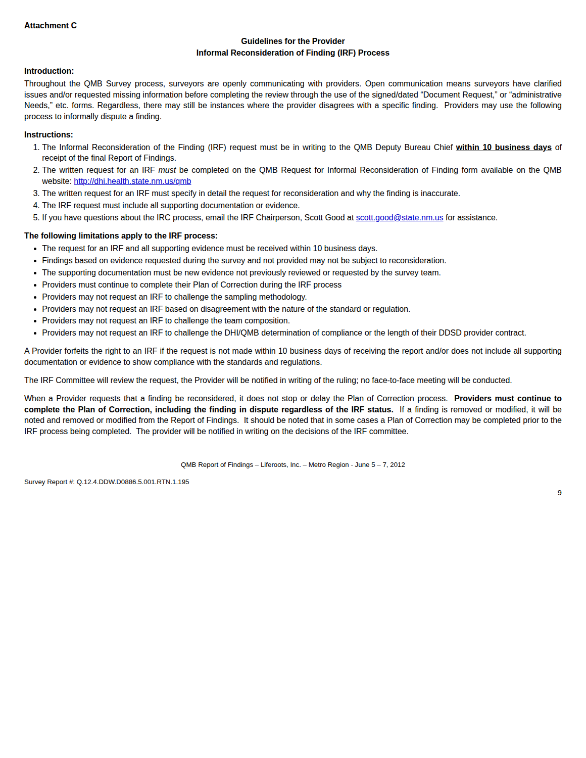Attachment C
Guidelines for the Provider
Informal Reconsideration of Finding (IRF) Process
Introduction:
Throughout the QMB Survey process, surveyors are openly communicating with providers. Open communication means surveyors have clarified issues and/or requested missing information before completing the review through the use of the signed/dated “Document Request,” or “administrative Needs,” etc. forms. Regardless, there may still be instances where the provider disagrees with a specific finding. Providers may use the following process to informally dispute a finding.
Instructions:
The Informal Reconsideration of the Finding (IRF) request must be in writing to the QMB Deputy Bureau Chief within 10 business days of receipt of the final Report of Findings.
The written request for an IRF must be completed on the QMB Request for Informal Reconsideration of Finding form available on the QMB website: http://dhi.health.state.nm.us/qmb
The written request for an IRF must specify in detail the request for reconsideration and why the finding is inaccurate.
The IRF request must include all supporting documentation or evidence.
If you have questions about the IRC process, email the IRF Chairperson, Scott Good at scott.good@state.nm.us for assistance.
The following limitations apply to the IRF process:
The request for an IRF and all supporting evidence must be received within 10 business days.
Findings based on evidence requested during the survey and not provided may not be subject to reconsideration.
The supporting documentation must be new evidence not previously reviewed or requested by the survey team.
Providers must continue to complete their Plan of Correction during the IRF process
Providers may not request an IRF to challenge the sampling methodology.
Providers may not request an IRF based on disagreement with the nature of the standard or regulation.
Providers may not request an IRF to challenge the team composition.
Providers may not request an IRF to challenge the DHI/QMB determination of compliance or the length of their DDSD provider contract.
A Provider forfeits the right to an IRF if the request is not made within 10 business days of receiving the report and/or does not include all supporting documentation or evidence to show compliance with the standards and regulations.
The IRF Committee will review the request, the Provider will be notified in writing of the ruling; no face-to-face meeting will be conducted.
When a Provider requests that a finding be reconsidered, it does not stop or delay the Plan of Correction process. Providers must continue to complete the Plan of Correction, including the finding in dispute regardless of the IRF status. If a finding is removed or modified, it will be noted and removed or modified from the Report of Findings. It should be noted that in some cases a Plan of Correction may be completed prior to the IRF process being completed. The provider will be notified in writing on the decisions of the IRF committee.
QMB Report of Findings – Liferoots, Inc. – Metro Region - June 5 – 7, 2012
Survey Report #: Q.12.4.DDW.D0886.5.001.RTN.1.195
9